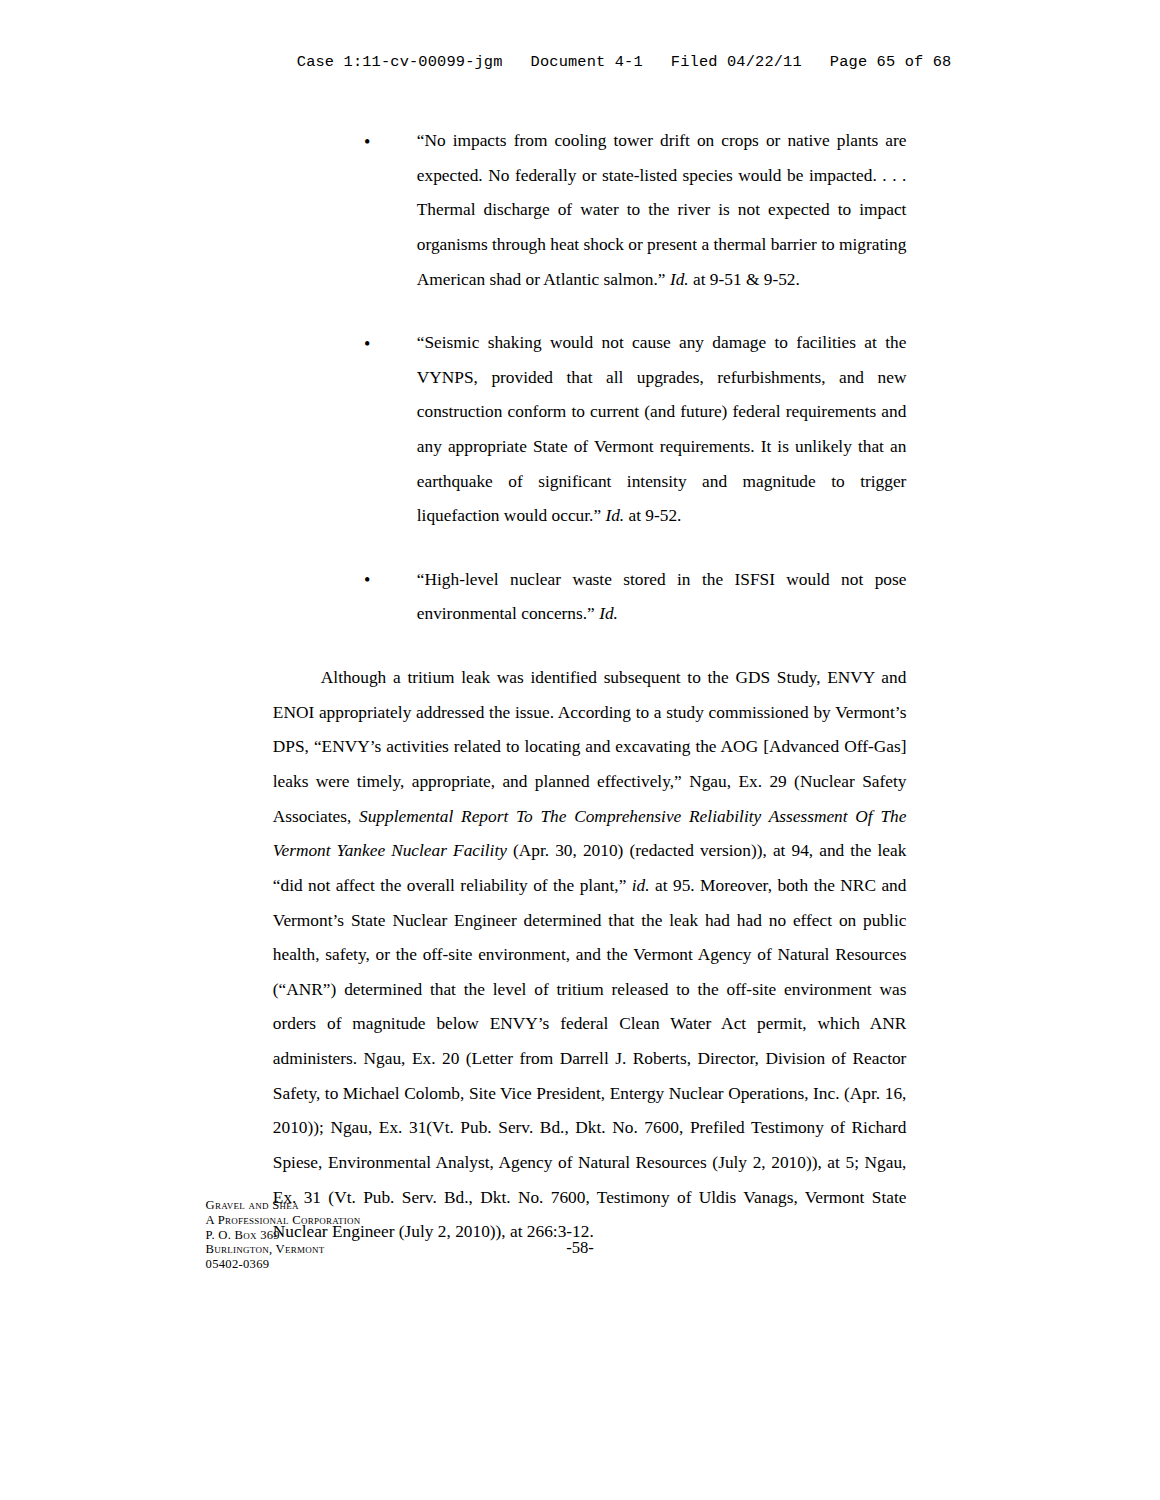Case 1:11-cv-00099-jgm Document 4-1 Filed 04/22/11 Page 65 of 68
“No impacts from cooling tower drift on crops or native plants are expected. No federally or state-listed species would be impacted. . . . Thermal discharge of water to the river is not expected to impact organisms through heat shock or present a thermal barrier to migrating American shad or Atlantic salmon.” Id. at 9-51 & 9-52.
“Seismic shaking would not cause any damage to facilities at the VYNPS, provided that all upgrades, refurbishments, and new construction conform to current (and future) federal requirements and any appropriate State of Vermont requirements. It is unlikely that an earthquake of significant intensity and magnitude to trigger liquefaction would occur.” Id. at 9-52.
“High-level nuclear waste stored in the ISFSI would not pose environmental concerns.” Id.
Although a tritium leak was identified subsequent to the GDS Study, ENVY and ENOI appropriately addressed the issue. According to a study commissioned by Vermont’s DPS, “ENVY’s activities related to locating and excavating the AOG [Advanced Off-Gas] leaks were timely, appropriate, and planned effectively,” Ngau, Ex. 29 (Nuclear Safety Associates, Supplemental Report To The Comprehensive Reliability Assessment Of The Vermont Yankee Nuclear Facility (Apr. 30, 2010) (redacted version)), at 94, and the leak “did not affect the overall reliability of the plant,” id. at 95. Moreover, both the NRC and Vermont’s State Nuclear Engineer determined that the leak had had no effect on public health, safety, or the off-site environment, and the Vermont Agency of Natural Resources (“ANR”) determined that the level of tritium released to the off-site environment was orders of magnitude below ENVY’s federal Clean Water Act permit, which ANR administers. Ngau, Ex. 20 (Letter from Darrell J. Roberts, Director, Division of Reactor Safety, to Michael Colomb, Site Vice President, Entergy Nuclear Operations, Inc. (Apr. 16, 2010)); Ngau, Ex. 31(Vt. Pub. Serv. Bd., Dkt. No. 7600, Prefiled Testimony of Richard Spiese, Environmental Analyst, Agency of Natural Resources (July 2, 2010)), at 5; Ngau, Ex. 31 (Vt. Pub. Serv. Bd., Dkt. No. 7600, Testimony of Uldis Vanags, Vermont State Nuclear Engineer (July 2, 2010)), at 266:3-12.
Gravel and Shea
A Professional Corporation
P. O. Box 369
Burlington, Vermont
05402-0369
-58-